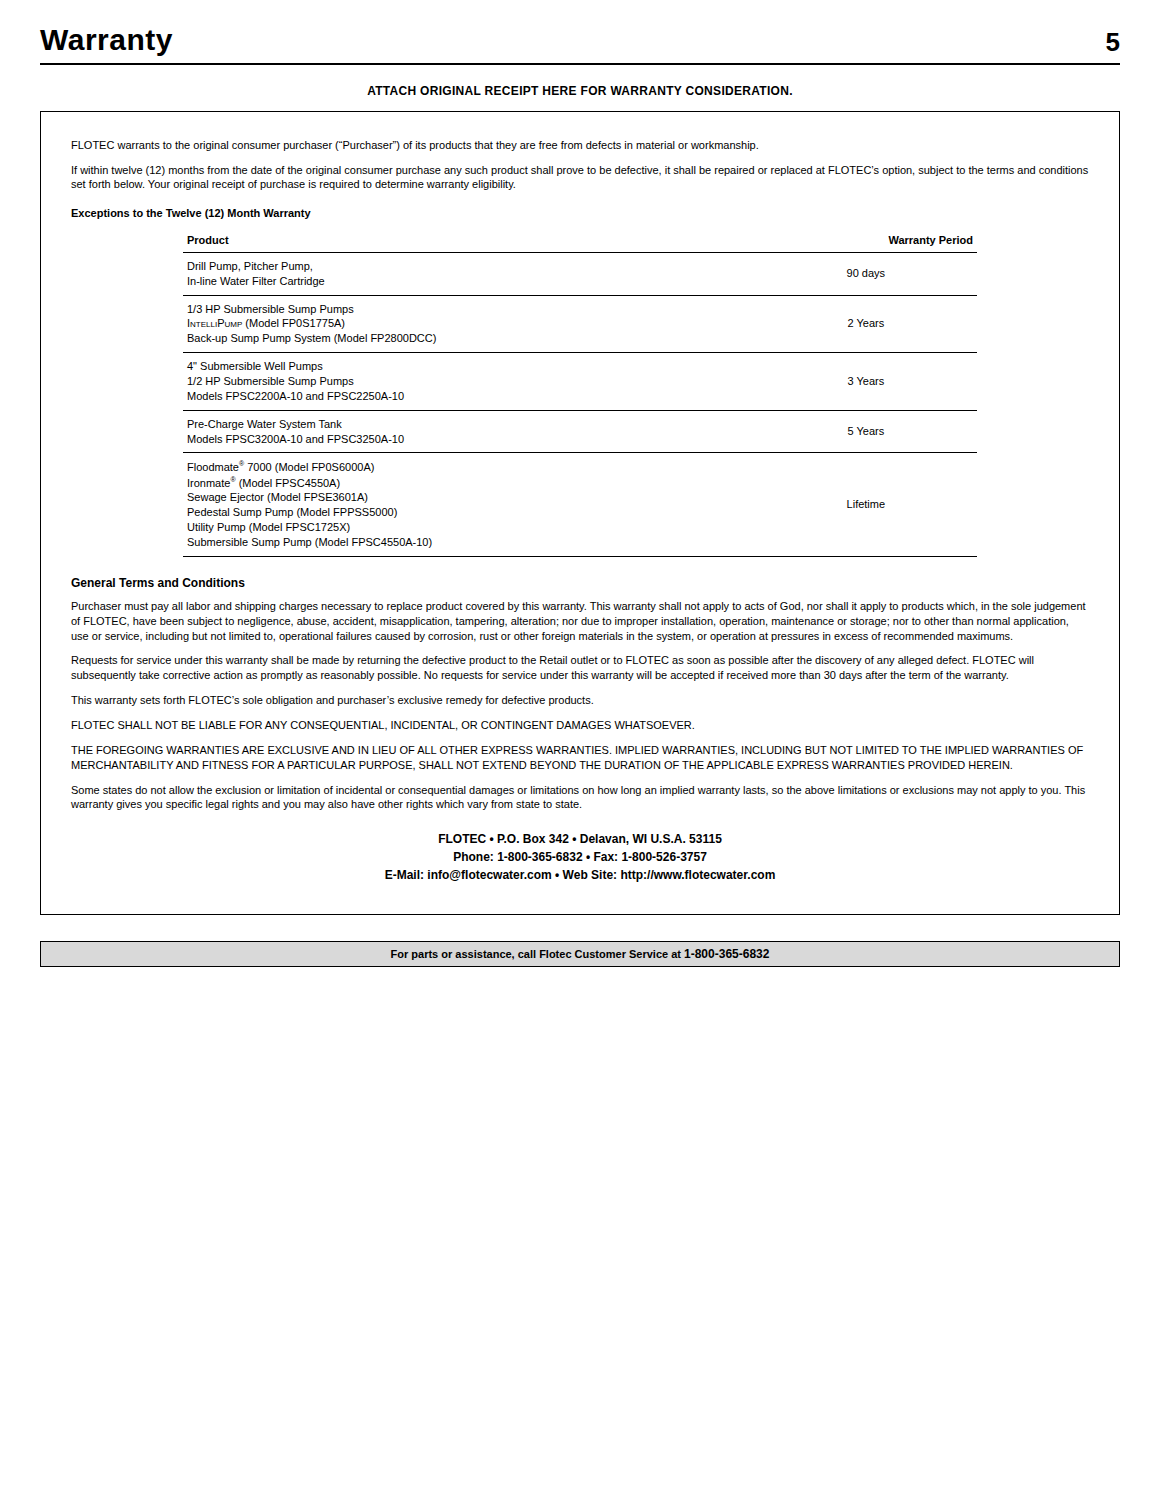Warranty
5
ATTACH ORIGINAL RECEIPT HERE FOR WARRANTY CONSIDERATION.
FLOTEC warrants to the original consumer purchaser (“Purchaser”) of its products that they are free from defects in material or workmanship.
If within twelve (12) months from the date of the original consumer purchase any such product shall prove to be defective, it shall be repaired or replaced at FLOTEC’s option, subject to the terms and conditions set forth below. Your original receipt of purchase is required to determine warranty eligibility.
Exceptions to the Twelve (12) Month Warranty
| Product | Warranty Period |
| --- | --- |
| Drill Pump, Pitcher Pump, In-line Water Filter Cartridge | 90 days |
| 1/3 HP Submersible Sump Pumps IntelliPump (Model FP0S1775A) Back-up Sump Pump System (Model FP2800DCC) | 2 Years |
| 4" Submersible Well Pumps 1/2 HP Submersible Sump Pumps Models FPSC2200A-10 and FPSC2250A-10 | 3 Years |
| Pre-Charge Water System Tank Models FPSC3200A-10 and FPSC3250A-10 | 5 Years |
| Floodmate ® 7000 (Model FP0S6000A) Ironmate ® (Model FPSC4550A) Sewage Ejector (Model FPSE3601A) Pedestal Sump Pump (Model FPPSS5000) Utility Pump (Model FPSC1725X) Submersible Sump Pump (Model FPSC4550A-10) | Lifetime |
General Terms and Conditions
Purchaser must pay all labor and shipping charges necessary to replace product covered by this warranty. This warranty shall not apply to acts of God, nor shall it apply to products which, in the sole judgement of FLOTEC, have been subject to negligence, abuse, accident, misapplication, tampering, alteration; nor due to improper installation, operation, maintenance or storage; nor to other than normal application, use or service, including but not limited to, operational failures caused by corrosion, rust or other foreign materials in the system, or operation at pressures in excess of recommended maximums.
Requests for service under this warranty shall be made by returning the defective product to the Retail outlet or to FLOTEC as soon as possible after the discovery of any alleged defect. FLOTEC will subsequently take corrective action as promptly as reasonably possible. No requests for service under this warranty will be accepted if received more than 30 days after the term of the warranty.
This warranty sets forth FLOTEC’s sole obligation and purchaser’s exclusive remedy for defective products.
FLOTEC SHALL NOT BE LIABLE FOR ANY CONSEQUENTIAL, INCIDENTAL, OR CONTINGENT DAMAGES WHATSOEVER.
THE FOREGOING WARRANTIES ARE EXCLUSIVE AND IN LIEU OF ALL OTHER EXPRESS WARRANTIES. IMPLIED WARRANTIES, INCLUDING BUT NOT LIMITED TO THE IMPLIED WARRANTIES OF MERCHANTABILITY AND FITNESS FOR A PARTICULAR PURPOSE, SHALL NOT EXTEND BEYOND THE DURATION OF THE APPLICABLE EXPRESS WARRANTIES PROVIDED HEREIN.
Some states do not allow the exclusion or limitation of incidental or consequential damages or limitations on how long an implied warranty lasts, so the above limitations or exclusions may not apply to you. This warranty gives you specific legal rights and you may also have other rights which vary from state to state.
FLOTEC • P.O. Box 342 • Delavan, WI U.S.A. 53115
Phone: 1-800-365-6832 • Fax: 1-800-526-3757
E-Mail: info@flotecwater.com • Web Site: http://www.flotecwater.com
For parts or assistance, call Flotec Customer Service at 1-800-365-6832